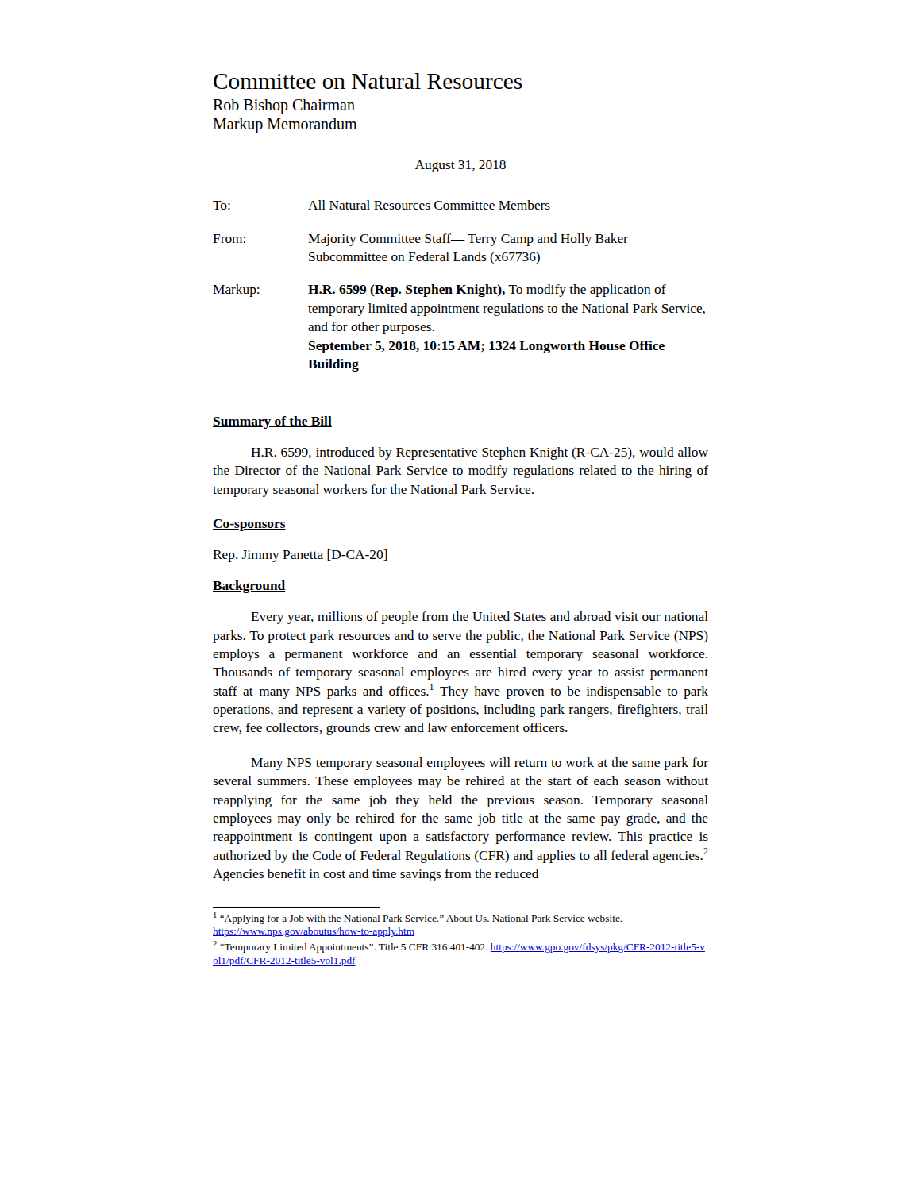Committee on Natural Resources
Rob Bishop Chairman
Markup Memorandum
August 31, 2018
| To: | All Natural Resources Committee Members |
| From: | Majority Committee Staff— Terry Camp and Holly Baker Subcommittee on Federal Lands (x67736) |
| Markup: | H.R. 6599 (Rep. Stephen Knight), To modify the application of temporary limited appointment regulations to the National Park Service, and for other purposes. September 5, 2018, 10:15 AM; 1324 Longworth House Office Building |
Summary of the Bill
H.R. 6599, introduced by Representative Stephen Knight (R-CA-25), would allow the Director of the National Park Service to modify regulations related to the hiring of temporary seasonal workers for the National Park Service.
Co-sponsors
Rep. Jimmy Panetta [D-CA-20]
Background
Every year, millions of people from the United States and abroad visit our national parks. To protect park resources and to serve the public, the National Park Service (NPS) employs a permanent workforce and an essential temporary seasonal workforce. Thousands of temporary seasonal employees are hired every year to assist permanent staff at many NPS parks and offices.1 They have proven to be indispensable to park operations, and represent a variety of positions, including park rangers, firefighters, trail crew, fee collectors, grounds crew and law enforcement officers.
Many NPS temporary seasonal employees will return to work at the same park for several summers. These employees may be rehired at the start of each season without reapplying for the same job they held the previous season. Temporary seasonal employees may only be rehired for the same job title at the same pay grade, and the reappointment is contingent upon a satisfactory performance review. This practice is authorized by the Code of Federal Regulations (CFR) and applies to all federal agencies.2 Agencies benefit in cost and time savings from the reduced
1 “Applying for a Job with the National Park Service.” About Us. National Park Service website.
https://www.nps.gov/aboutus/how-to-apply.htm
2 “Temporary Limited Appointments”. Title 5 CFR 316.401-402. https://www.gpo.gov/fdsys/pkg/CFR-2012-title5-vol1/pdf/CFR-2012-title5-vol1.pdf